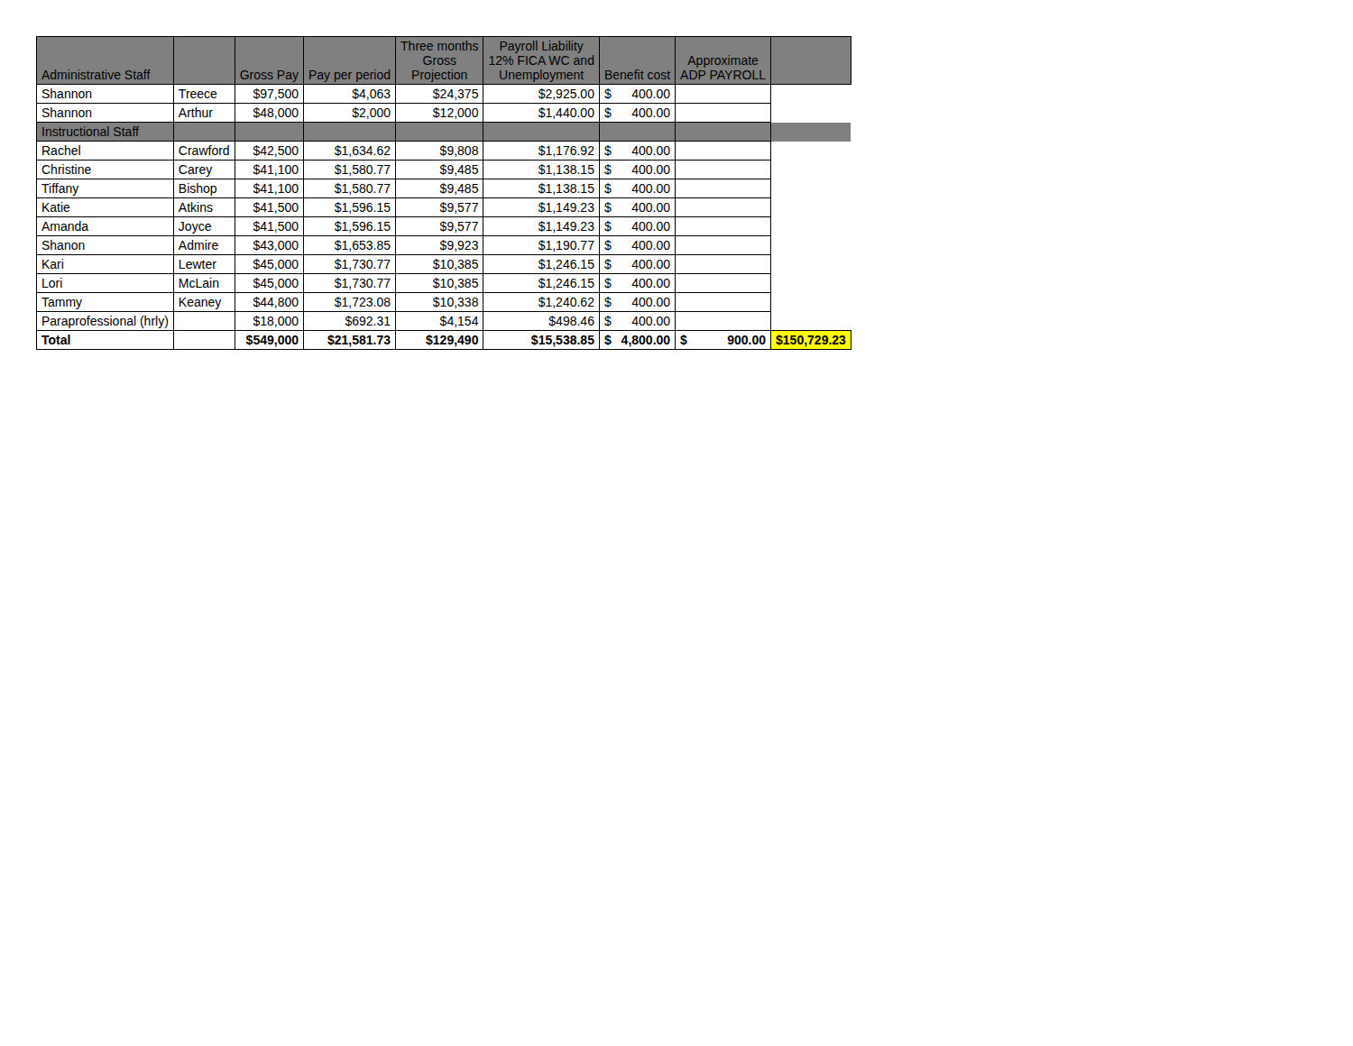| Administrative Staff | | Gross Pay | Pay per period | Three months Gross Projection | Payroll Liability 12% FICA WC and Unemployment | Benefit cost | Approximate ADP PAYROLL | |
| --- | --- | --- | --- | --- | --- | --- | --- | --- |
| Shannon | Treece | $97,500 | $4,063 | $24,375 | $2,925.00 | $ 400.00 | | |
| Shannon | Arthur | $48,000 | $2,000 | $12,000 | $1,440.00 | $ 400.00 | | |
| Instructional Staff | | | | | | | | |
| Rachel | Crawford | $42,500 | $1,634.62 | $9,808 | $1,176.92 | $ 400.00 | | |
| Christine | Carey | $41,100 | $1,580.77 | $9,485 | $1,138.15 | $ 400.00 | | |
| Tiffany | Bishop | $41,100 | $1,580.77 | $9,485 | $1,138.15 | $ 400.00 | | |
| Katie | Atkins | $41,500 | $1,596.15 | $9,577 | $1,149.23 | $ 400.00 | | |
| Amanda | Joyce | $41,500 | $1,596.15 | $9,577 | $1,149.23 | $ 400.00 | | |
| Shanon | Admire | $43,000 | $1,653.85 | $9,923 | $1,190.77 | $ 400.00 | | |
| Kari | Lewter | $45,000 | $1,730.77 | $10,385 | $1,246.15 | $ 400.00 | | |
| Lori | McLain | $45,000 | $1,730.77 | $10,385 | $1,246.15 | $ 400.00 | | |
| Tammy | Keaney | $44,800 | $1,723.08 | $10,338 | $1,240.62 | $ 400.00 | | |
| Paraprofessional (hrly) | | $18,000 | $692.31 | $4,154 | $498.46 | $ 400.00 | | |
| Total | | $549,000 | $21,581.73 | $129,490 | $15,538.85 | $ 4,800.00 | $ 900.00 | $150,729.23 |